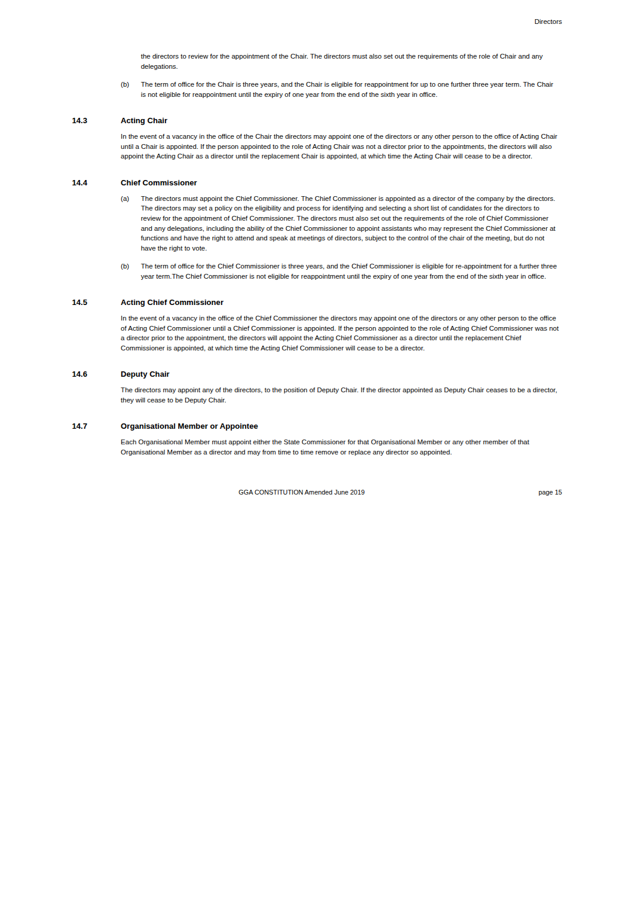Directors
the directors to review for the appointment of the Chair. The directors must also set out the requirements of the role of Chair and any delegations.
(b)
The term of office for the Chair is three years, and the Chair is eligible for reappointment for up to one further three year term. The Chair is not eligible for reappointment until the expiry of one year from the end of the sixth year in office.
14.3
Acting Chair
In the event of a vacancy in the office of the Chair the directors may appoint one of the directors or any other person to the office of Acting Chair until a Chair is appointed. If the person appointed to the role of Acting Chair was not a director prior to the appointments, the directors will also appoint the Acting Chair as a director until the replacement Chair is appointed, at which time the Acting Chair will cease to be a director.
14.4
Chief Commissioner
(a)
The directors must appoint the Chief Commissioner. The Chief Commissioner is appointed as a director of the company by the directors. The directors may set a policy on the eligibility and process for identifying and selecting a short list of candidates for the directors to review for the appointment of Chief Commissioner. The directors must also set out the requirements of the role of Chief Commissioner and any delegations, including the ability of the Chief Commissioner to appoint assistants who may represent the Chief Commissioner at functions and have the right to attend and speak at meetings of directors, subject to the control of the chair of the meeting, but do not have the right to vote.
(b)
The term of office for the Chief Commissioner is three years, and the Chief Commissioner is eligible for re-appointment for a further three year term.The Chief Commissioner is not eligible for reappointment until the expiry of one year from the end of the sixth year in office.
14.5
Acting Chief Commissioner
In the event of a vacancy in the office of the Chief Commissioner the directors may appoint one of the directors or any other person to the office of Acting Chief Commissioner until a Chief Commissioner is appointed. If the person appointed to the role of Acting Chief Commissioner was not a director prior to the appointment, the directors will appoint the Acting Chief Commissioner as a director until the replacement Chief Commissioner is appointed, at which time the Acting Chief Commissioner will cease to be a director.
14.6
Deputy Chair
The directors may appoint any of the directors, to the position of Deputy Chair. If the director appointed as Deputy Chair ceases to be a director, they will cease to be Deputy Chair.
14.7
Organisational Member or Appointee
Each Organisational Member must appoint either the State Commissioner for that Organisational Member or any other member of that Organisational Member as a director and may from time to time remove or replace any director so appointed.
GGA CONSTITUTION Amended June 2019
page 15